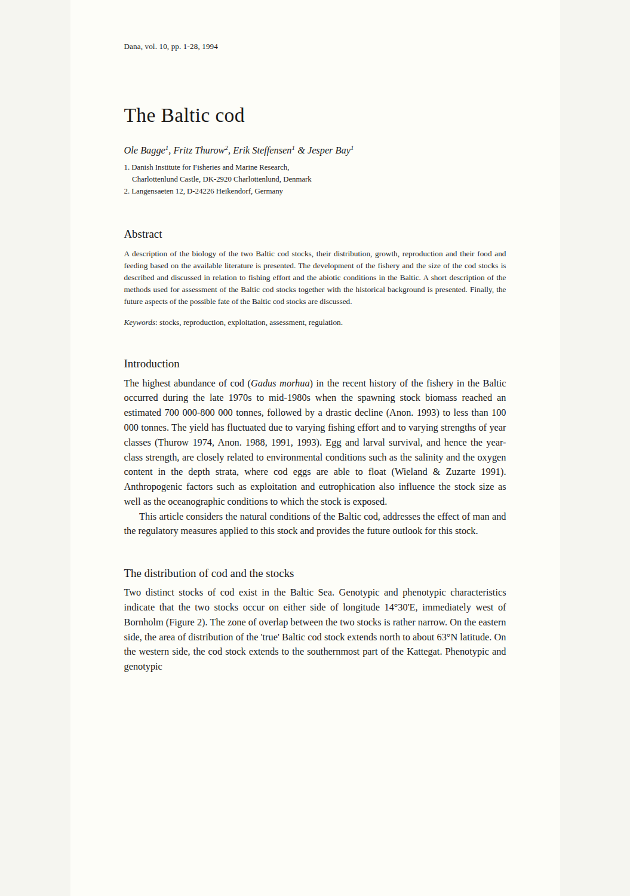Dana, vol. 10, pp. 1-28, 1994
The Baltic cod
Ole Bagge1, Fritz Thurow2, Erik Steffensen1 & Jesper Bay1
1. Danish Institute for Fisheries and Marine Research,
Charlottenlund Castle, DK-2920 Charlottenlund, Denmark
2. Langensaeten 12, D-24226 Heikendorf, Germany
Abstract
A description of the biology of the two Baltic cod stocks, their distribution, growth, reproduction and their food and feeding based on the available literature is presented. The development of the fishery and the size of the cod stocks is described and discussed in relation to fishing effort and the abiotic conditions in the Baltic. A short description of the methods used for assessment of the Baltic cod stocks together with the historical background is presented. Finally, the future aspects of the possible fate of the Baltic cod stocks are discussed.
Keywords: stocks, reproduction, exploitation, assessment, regulation.
Introduction
The highest abundance of cod (Gadus morhua) in the recent history of the fishery in the Baltic occurred during the late 1970s to mid-1980s when the spawning stock biomass reached an estimated 700 000-800 000 tonnes, followed by a drastic decline (Anon. 1993) to less than 100 000 tonnes. The yield has fluctuated due to varying fishing effort and to varying strengths of year classes (Thurow 1974, Anon. 1988, 1991, 1993). Egg and larval survival, and hence the year-class strength, are closely related to environmental conditions such as the salinity and the oxygen content in the depth strata, where cod eggs are able to float (Wieland & Zuzarte 1991). Anthropogenic factors such as exploitation and eutrophication also influence the stock size as well as the oceanographic conditions to which the stock is exposed.
This article considers the natural conditions of the Baltic cod, addresses the effect of man and the regulatory measures applied to this stock and provides the future outlook for this stock.
The distribution of cod and the stocks
Two distinct stocks of cod exist in the Baltic Sea. Genotypic and phenotypic characteristics indicate that the two stocks occur on either side of longitude 14°30'E, immediately west of Bornholm (Figure 2). The zone of overlap between the two stocks is rather narrow. On the eastern side, the area of distribution of the 'true' Baltic cod stock extends north to about 63°N latitude. On the western side, the cod stock extends to the southernmost part of the Kattegat. Phenotypic and genotypic